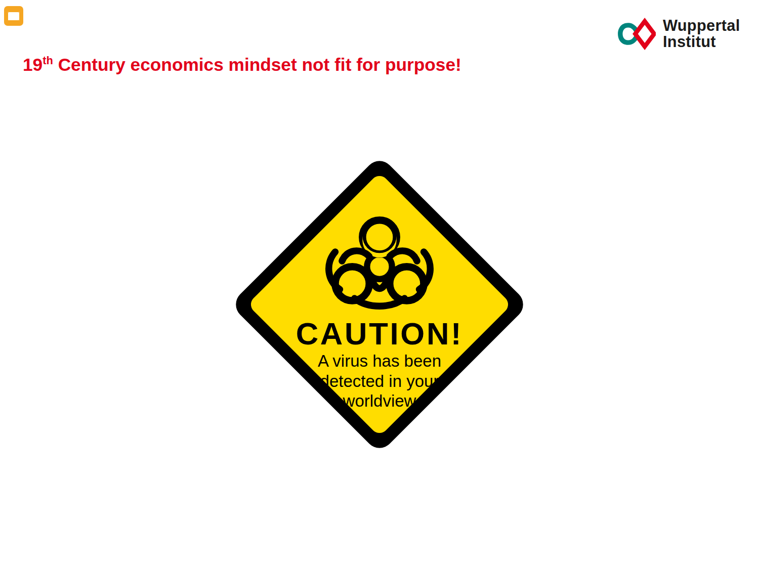Wuppertal
Institut
19th Century economics mindset not fit for purpose!
CAUTION! A virus has been detected in your worldview